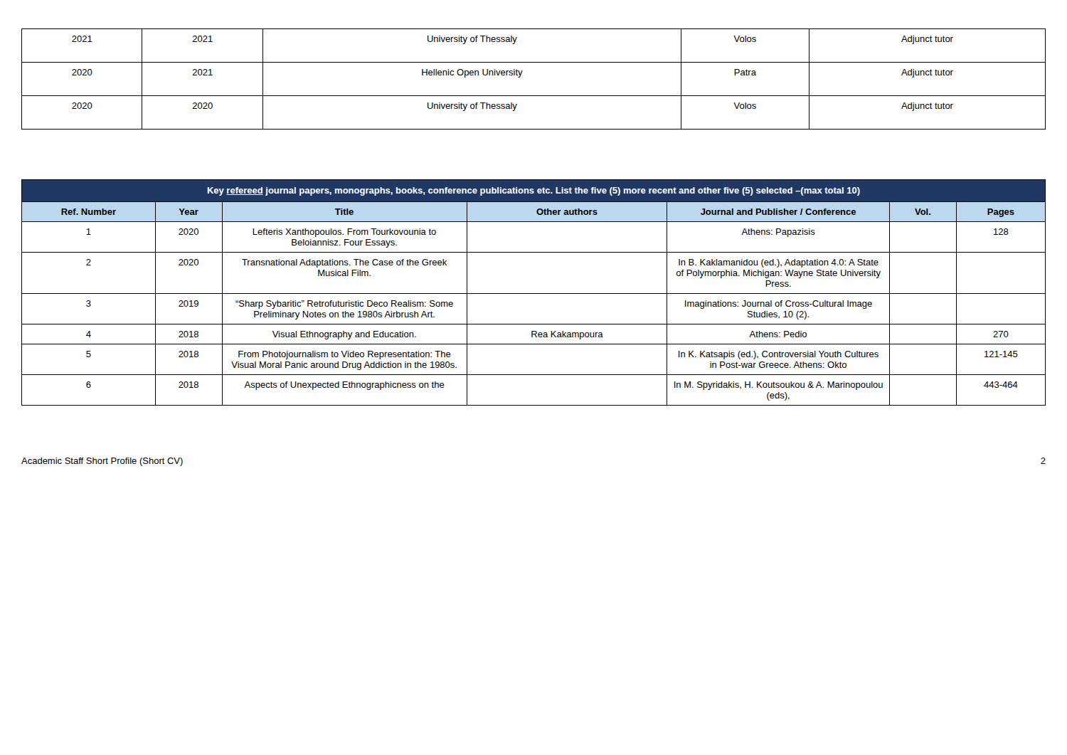| 2021 | 2021 | University of Thessaly | Volos | Adjunct tutor |
| 2020 | 2021 | Hellenic Open University | Patra | Adjunct tutor |
| 2020 | 2020 | University of Thessaly | Volos | Adjunct tutor |
| Key refereed journal papers, monographs, books, conference publications etc. List the five (5) more recent and other five (5) selected –(max total 10) |
| Ref. Number | Year | Title | Other authors | Journal and Publisher / Conference | Vol. | Pages |
| 1 | 2020 | Lefteris Xanthopoulos. From Tourkovounia to Beloiannisz. Four Essays. | | Athens: Papazisis | | 128 |
| 2 | 2020 | Transnational Adaptations. The Case of the Greek Musical Film. | | In B. Kaklamanidou (ed.), Adaptation 4.0: A State of Polymorphia. Michigan: Wayne State University Press. | | |
| 3 | 2019 | “Sharp Sybaritic” Retrofuturistic Deco Realism: Some Preliminary Notes on the 1980s Airbrush Art. | | Imaginations: Journal of Cross-Cultural Image Studies, 10 (2). | | |
| 4 | 2018 | Visual Ethnography and Education. | Rea Kakampoura | Athens: Pedio | | 270 |
| 5 | 2018 | From Photojournalism to Video Representation: The Visual Moral Panic around Drug Addiction in the 1980s. | | In K. Katsapis (ed.), Controversial Youth Cultures in Post-war Greece. Athens: Okto | | 121-145 |
| 6 | 2018 | Aspects of Unexpected Ethnographicness on the | | In M. Spyridakis, H. Koutsoukou & A. Marinopoulou (eds), | | 443-464 |
Academic Staff Short Profile (Short CV)
2